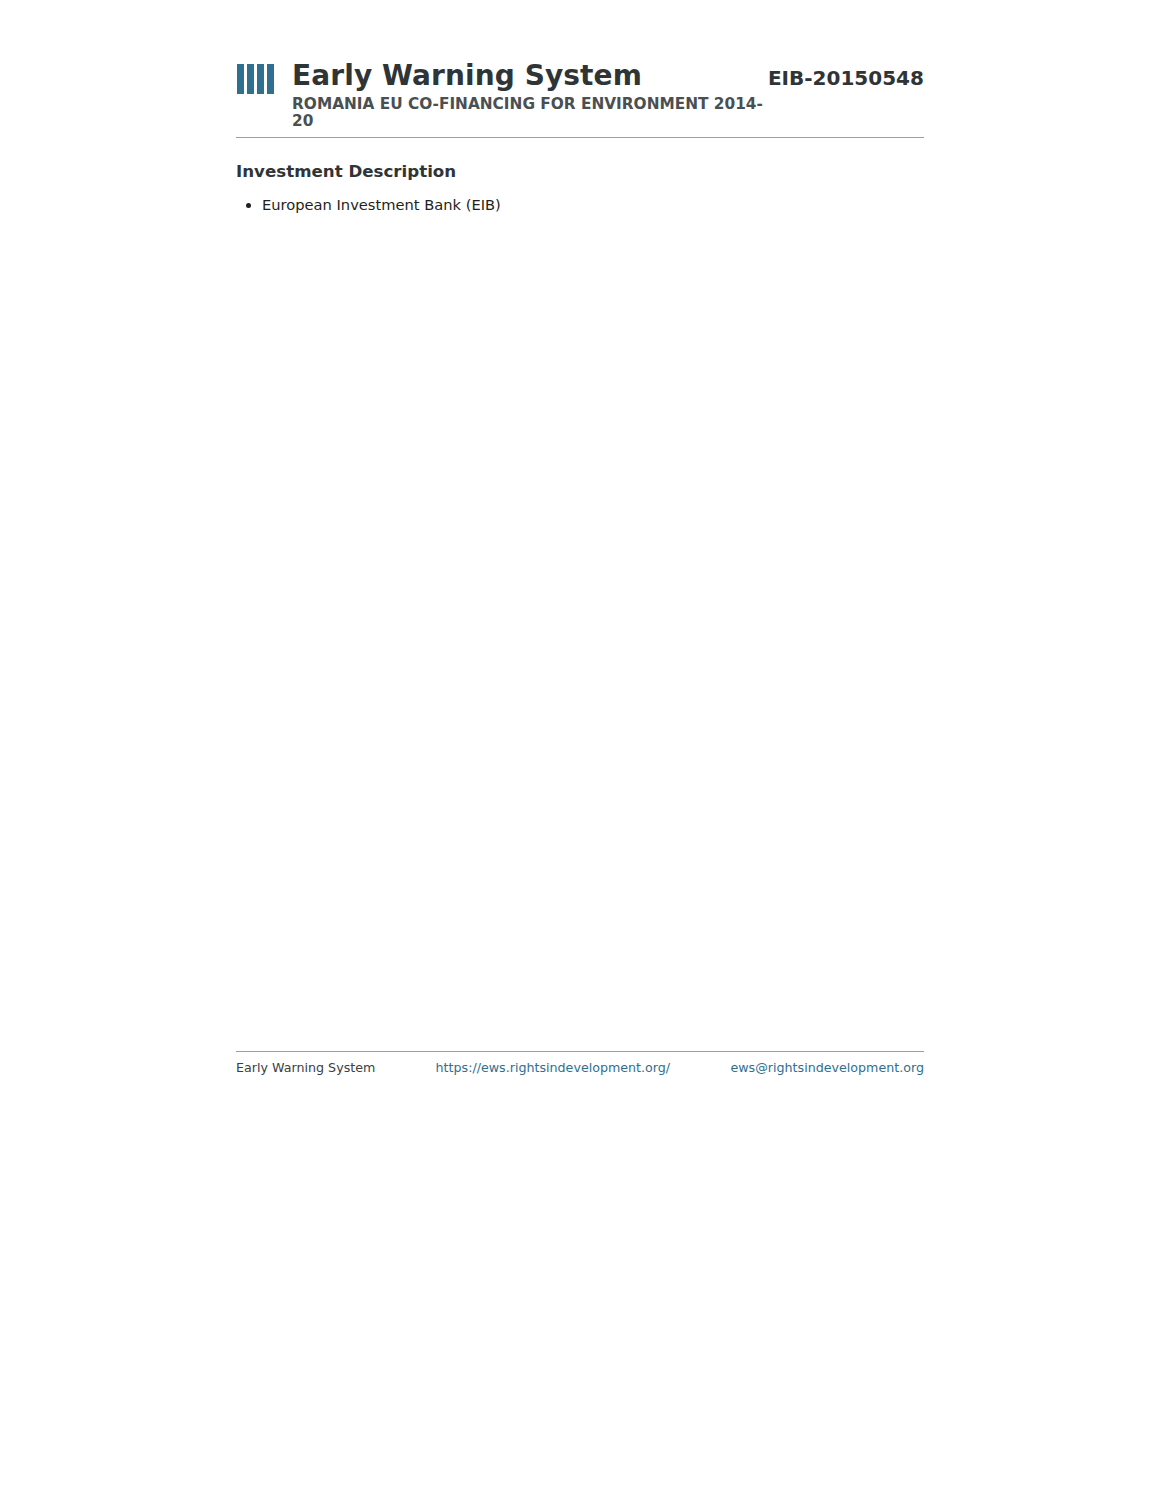Early Warning System ROMANIA EU CO-FINANCING FOR ENVIRONMENT 2014-20
EIB-20150548
Investment Description
European Investment Bank (EIB)
Early Warning System
https://ews.rightsindevelopment.org/
ews@rightsindevelopment.org